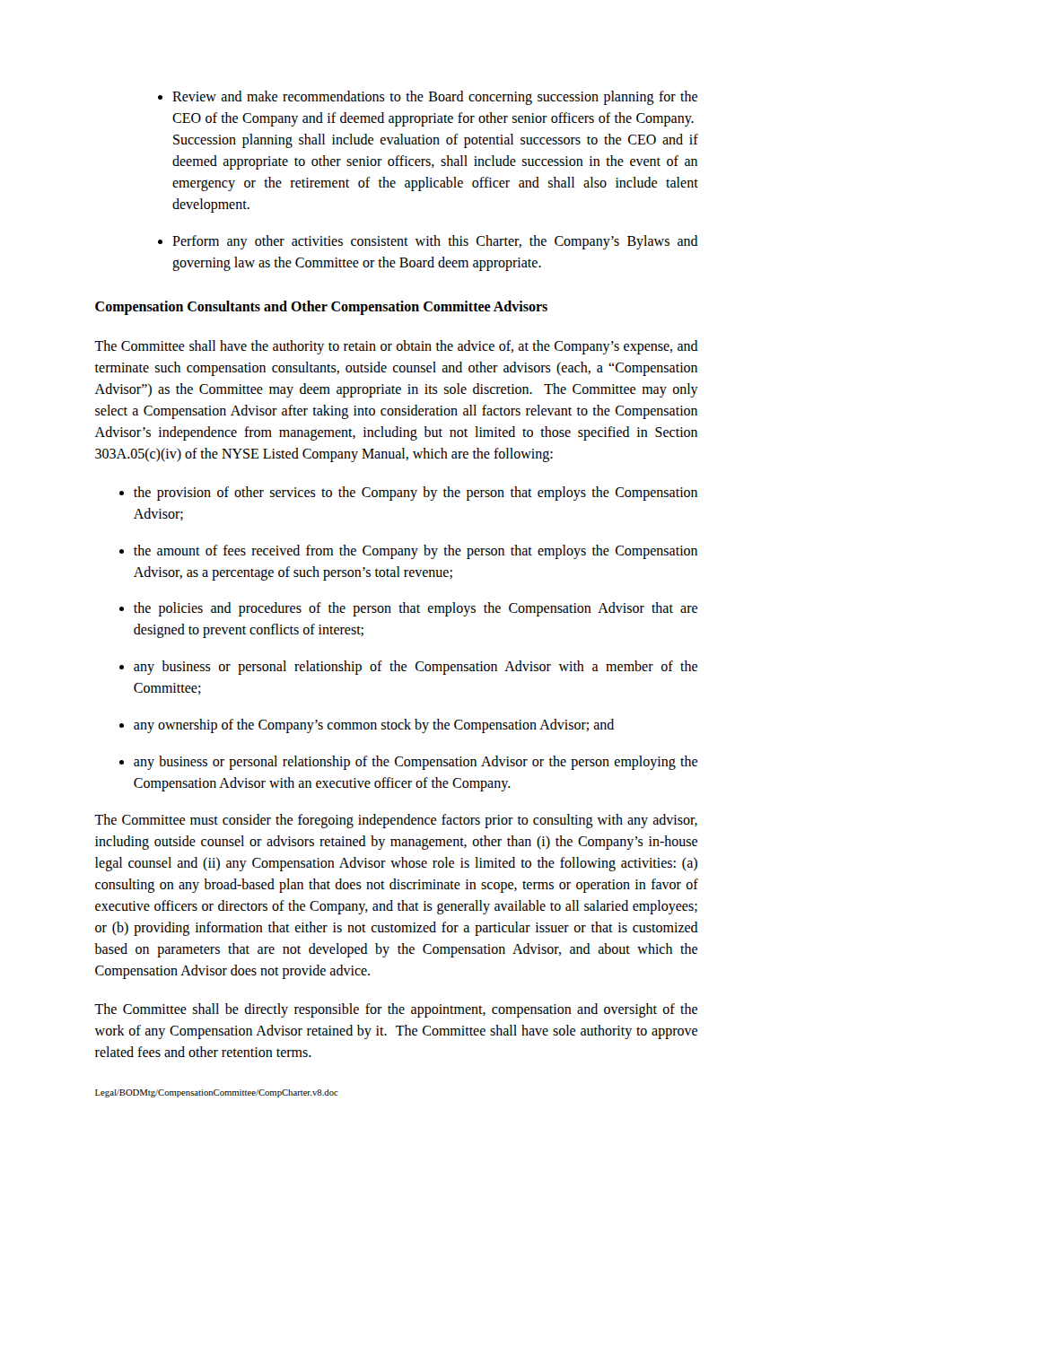Review and make recommendations to the Board concerning succession planning for the CEO of the Company and if deemed appropriate for other senior officers of the Company. Succession planning shall include evaluation of potential successors to the CEO and if deemed appropriate to other senior officers, shall include succession in the event of an emergency or the retirement of the applicable officer and shall also include talent development.
Perform any other activities consistent with this Charter, the Company’s Bylaws and governing law as the Committee or the Board deem appropriate.
Compensation Consultants and Other Compensation Committee Advisors
The Committee shall have the authority to retain or obtain the advice of, at the Company’s expense, and terminate such compensation consultants, outside counsel and other advisors (each, a “Compensation Advisor”) as the Committee may deem appropriate in its sole discretion. The Committee may only select a Compensation Advisor after taking into consideration all factors relevant to the Compensation Advisor’s independence from management, including but not limited to those specified in Section 303A.05(c)(iv) of the NYSE Listed Company Manual, which are the following:
the provision of other services to the Company by the person that employs the Compensation Advisor;
the amount of fees received from the Company by the person that employs the Compensation Advisor, as a percentage of such person’s total revenue;
the policies and procedures of the person that employs the Compensation Advisor that are designed to prevent conflicts of interest;
any business or personal relationship of the Compensation Advisor with a member of the Committee;
any ownership of the Company’s common stock by the Compensation Advisor; and
any business or personal relationship of the Compensation Advisor or the person employing the Compensation Advisor with an executive officer of the Company.
The Committee must consider the foregoing independence factors prior to consulting with any advisor, including outside counsel or advisors retained by management, other than (i) the Company’s in-house legal counsel and (ii) any Compensation Advisor whose role is limited to the following activities: (a) consulting on any broad-based plan that does not discriminate in scope, terms or operation in favor of executive officers or directors of the Company, and that is generally available to all salaried employees; or (b) providing information that either is not customized for a particular issuer or that is customized based on parameters that are not developed by the Compensation Advisor, and about which the Compensation Advisor does not provide advice.
The Committee shall be directly responsible for the appointment, compensation and oversight of the work of any Compensation Advisor retained by it. The Committee shall have sole authority to approve related fees and other retention terms.
Legal/BODMtg/CompensationCommittee/CompCharter.v8.doc